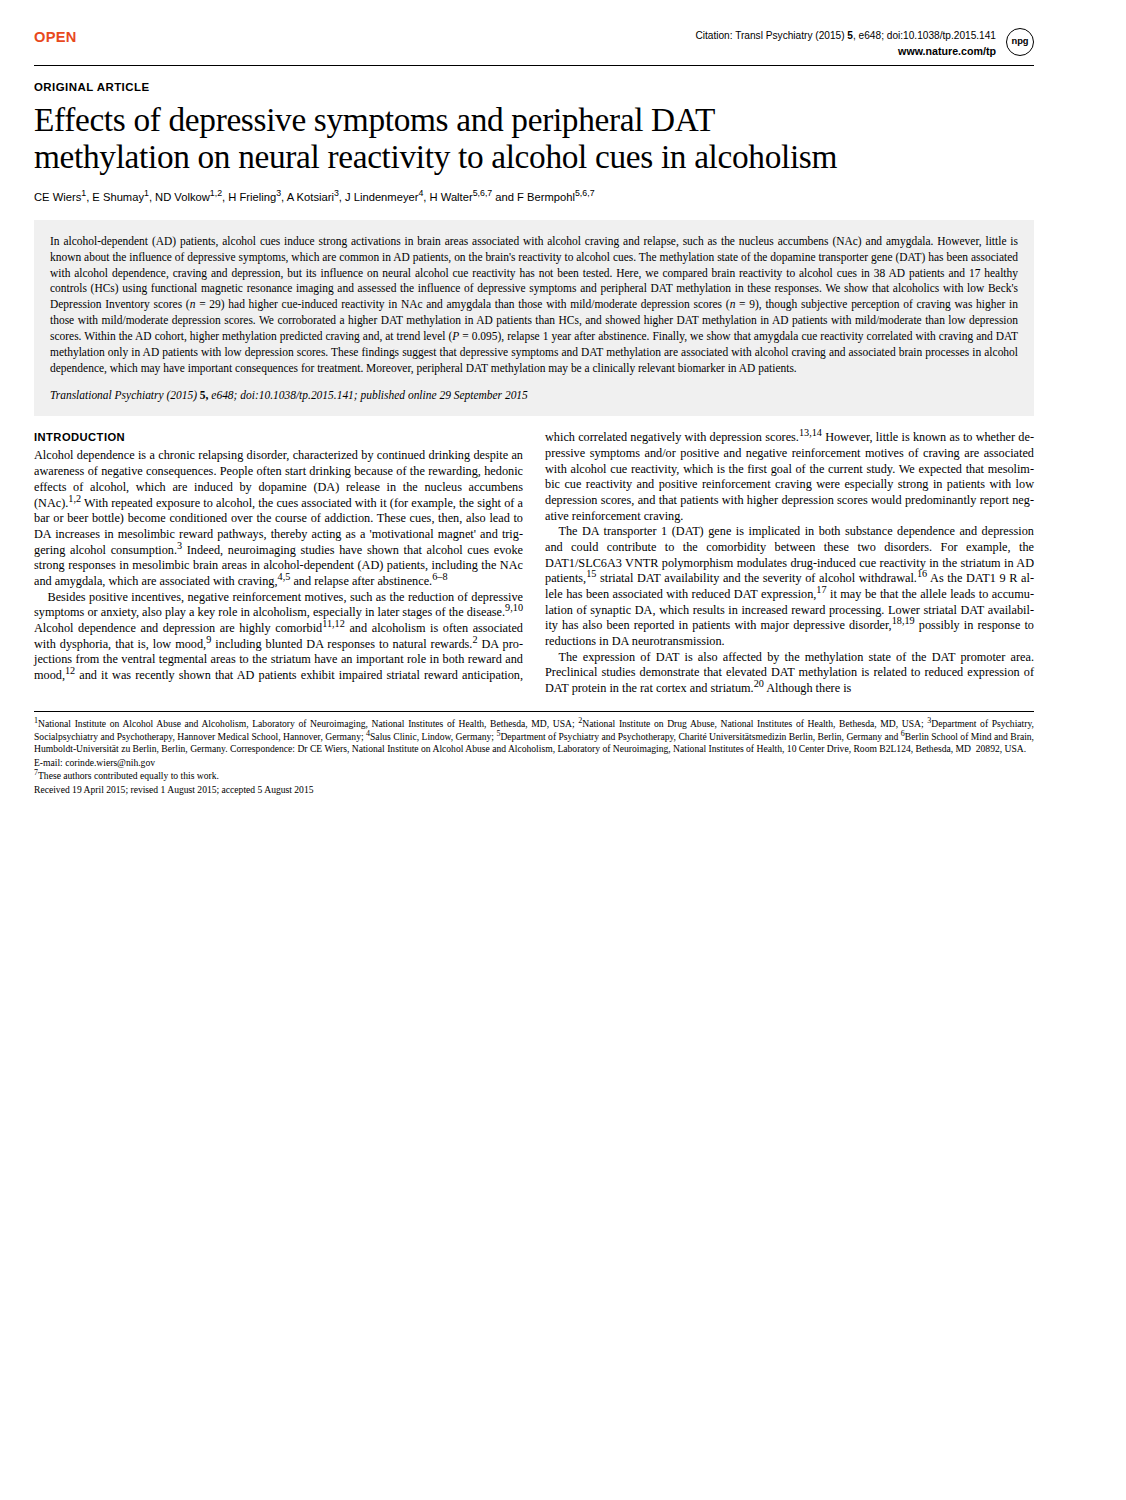OPEN
Citation: Transl Psychiatry (2015) 5, e648; doi:10.1038/tp.2015.141
www.nature.com/tp
npg
ORIGINAL ARTICLE
Effects of depressive symptoms and peripheral DAT
methylation on neural reactivity to alcohol cues in alcoholism
CE Wiers1, E Shumay1, ND Volkow1,2, H Frieling3, A Kotsiari3, J Lindenmeyer4, H Walter5,6,7 and F Bermpohl5,6,7
In alcohol-dependent (AD) patients, alcohol cues induce strong activations in brain areas associated with alcohol craving and relapse, such as the nucleus accumbens (NAc) and amygdala. However, little is known about the influence of depressive symptoms, which are common in AD patients, on the brain's reactivity to alcohol cues. The methylation state of the dopamine transporter gene (DAT) has been associated with alcohol dependence, craving and depression, but its influence on neural alcohol cue reactivity has not been tested. Here, we compared brain reactivity to alcohol cues in 38 AD patients and 17 healthy controls (HCs) using functional magnetic resonance imaging and assessed the influence of depressive symptoms and peripheral DAT methylation in these responses. We show that alcoholics with low Beck's Depression Inventory scores (n = 29) had higher cue-induced reactivity in NAc and amygdala than those with mild/moderate depression scores (n = 9), though subjective perception of craving was higher in those with mild/moderate depression scores. We corroborated a higher DAT methylation in AD patients than HCs, and showed higher DAT methylation in AD patients with mild/moderate than low depression scores. Within the AD cohort, higher methylation predicted craving and, at trend level (P = 0.095), relapse 1 year after abstinence. Finally, we show that amygdala cue reactivity correlated with craving and DAT methylation only in AD patients with low depression scores. These findings suggest that depressive symptoms and DAT methylation are associated with alcohol craving and associated brain processes in alcohol dependence, which may have important consequences for treatment. Moreover, peripheral DAT methylation may be a clinically relevant biomarker in AD patients.
Translational Psychiatry (2015) 5, e648; doi:10.1038/tp.2015.141; published online 29 September 2015
INTRODUCTION
Alcohol dependence is a chronic relapsing disorder, characterized by continued drinking despite an awareness of negative consequences. People often start drinking because of the rewarding, hedonic effects of alcohol, which are induced by dopamine (DA) release in the nucleus accumbens (NAc).1,2 With repeated exposure to alcohol, the cues associated with it (for example, the sight of a bar or beer bottle) become conditioned over the course of addiction. These cues, then, also lead to DA increases in mesolimbic reward pathways, thereby acting as a 'motivational magnet' and triggering alcohol consumption.3 Indeed, neuroimaging studies have shown that alcohol cues evoke strong responses in mesolimbic brain areas in alcohol-dependent (AD) patients, including the NAc and amygdala, which are associated with craving,4,5 and relapse after abstinence.6–8
Besides positive incentives, negative reinforcement motives, such as the reduction of depressive symptoms or anxiety, also play a key role in alcoholism, especially in later stages of the disease.9,10 Alcohol dependence and depression are highly comorbid11,12 and alcoholism is often associated with dysphoria, that is, low mood,9 including blunted DA responses to natural rewards.2 DA projections from the ventral tegmental areas to the striatum have an important role in both reward and mood,12 and it was recently shown that AD patients exhibit impaired striatal reward anticipation, which correlated negatively with depression scores.13,14 However, little is known as to whether depressive symptoms and/or positive and negative reinforcement motives of craving are associated with alcohol cue reactivity, which is the first goal of the current study. We expected that mesolimbic cue reactivity and positive reinforcement craving were especially strong in patients with low depression scores, and that patients with higher depression scores would predominantly report negative reinforcement craving.
The DA transporter 1 (DAT) gene is implicated in both substance dependence and depression and could contribute to the comorbidity between these two disorders. For example, the DAT1/SLC6A3 VNTR polymorphism modulates drug-induced cue reactivity in the striatum in AD patients,15 striatal DAT availability and the severity of alcohol withdrawal.16 As the DAT1 9 R allele has been associated with reduced DAT expression,17 it may be that the allele leads to accumulation of synaptic DA, which results in increased reward processing. Lower striatal DAT availability has also been reported in patients with major depressive disorder,18,19 possibly in response to reductions in DA neurotransmission.
The expression of DAT is also affected by the methylation state of the DAT promoter area. Preclinical studies demonstrate that elevated DAT methylation is related to reduced expression of DAT protein in the rat cortex and striatum.20 Although there is
1National Institute on Alcohol Abuse and Alcoholism, Laboratory of Neuroimaging, National Institutes of Health, Bethesda, MD, USA; 2National Institute on Drug Abuse, National Institutes of Health, Bethesda, MD, USA; 3Department of Psychiatry, Socialpsychiatry and Psychotherapy, Hannover Medical School, Hannover, Germany; 4Salus Clinic, Lindow, Germany; 5Department of Psychiatry and Psychotherapy, Charité Universitätsmedizin Berlin, Berlin, Germany and 6Berlin School of Mind and Brain, Humboldt-Universität zu Berlin, Berlin, Germany. Correspondence: Dr CE Wiers, National Institute on Alcohol Abuse and Alcoholism, Laboratory of Neuroimaging, National Institutes of Health, 10 Center Drive, Room B2L124, Bethesda, MD 20892, USA.
E-mail: corinde.wiers@nih.gov
7These authors contributed equally to this work.
Received 19 April 2015; revised 1 August 2015; accepted 5 August 2015